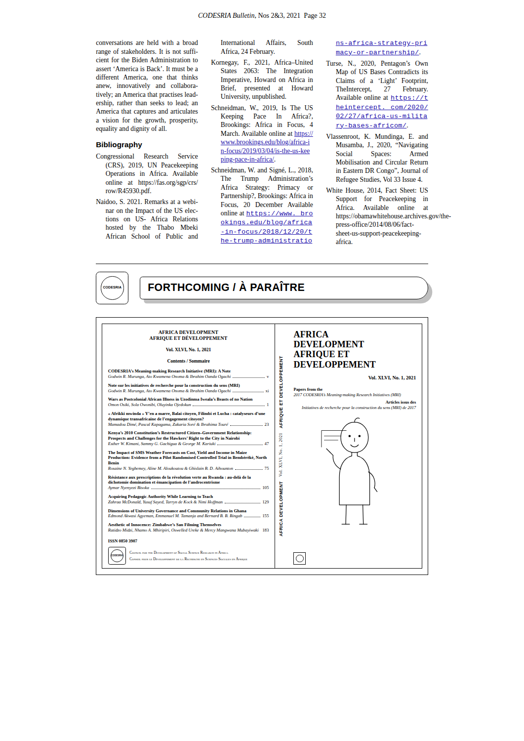CODESRIA Bulletin, Nos 2&3, 2021 Page 32
conversations are held with a broad range of stakeholders. It is not sufficient for the Biden Administration to assert ‘America is Back’. It must be a different America, one that thinks anew, innovatively and collaboratively; an America that practises leadership, rather than seeks to lead; an America that captures and articulates a vision for the growth, prosperity, equality and dignity of all.
Bibliography
Congressional Research Service (CRS), 2019, UN Peacekeeping Operations in Africa. Available online at https://fas.org/sgp/crs/ row/R45930.pdf.
Naidoo, S. 2021. Remarks at a webinar on the Impact of the US elections on US- Africa Relations hosted by the Thabo Mbeki African School of Public and International Affairs, South Africa, 24 February.
Kornegay, F., 2021, Africa–United States 2063: The Integration Imperative, Howard on Africa in Brief, presented at Howard University, unpublished.
Schneidman, W., 2019, Is The US Keeping Pace In Africa?, Brookings: Africa in Focus, 4 March. Available online at https:// www.brookings.edu/blog/africa-in-focus/2019/03/04/is-the-us-keeping-pace-in-africa/.
Schneidman, W. and Signé, L., 2018, The Trump Administration’s Africa Strategy: Primacy or Partnership?, Brookings: Africa in Focus, 20 December Available online at https://www. brookings.edu/blog/africa-in-focus/2018/12/20/the-trump-administrations-africa-strategy-primacy-or-partnership/.
Turse, N., 2020, Pentagon’s Own Map of US Bases Contradicts its Claims of a ‘Light’ Footprint, TheIntercept, 27 February. Available online at https://theintercept. com/2020/02/27/africa-us-military-bases-africom/.
Vlassenroot, K. Mundinga, E. and Musamba, J., 2020, “Navigating Social Spaces: Armed Mobilisation and Circular Return in Eastern DR Congo”, Journal of Refugee Studies, Vol 33 Issue 4.
White House, 2014, Fact Sheet: US Support for Peacekeeping in Africa. Available online at https://obamawhitehouse.archives.gov/the-press-office/2014/08/06/fact- sheet-us-support-peacekeeping- africa.
CODESRIA
FORTHCOMING / À PARAÎTRE
AFRICA DEVELOPMENT
AFRIQUE ET DÉVELOPPEMENT
Vol. XLVI, No. 1, 2021
Contents / Sommaire
CODESRIA’s Meaning-making Research Initiative (MRI): A Note
Godwin R. Murunga, Ato Kwamena Onoma & Ibrahim Oanda Ogachi v
Note sur les initiatives de recherche pour la construction du sens (MRI)
Godwin R. Murunga, Ato Kwamena Onoma & Ibrahim Oanda Ogachi xi
Wars as Postcolonial African Illness in Uzodinma Iweala’s Beasts of no Nation
Omon Osiki, Sola Owonibi, Oluyinka Ojedokun 1
« Afrikki mwinda » Y’en a marre, Balai citoyen, Filimbi et Lucha : catalyseurs d’une dynamique transafricaine de l’engagement citoyen?
Mamadou Dimé, Pascal Kapagama, Zakaria Soré & Ibrahima Touré 23
Kenya’s 2010 Constitution’s Restructured Citizen–Government Relationship: Prospects and Challenges for the Hawkers’ Right to the City in Nairobi
Esther W. Kimani, Sammy G. Gachigua & George M. Kariuki 47
The Impact of SMS Weather Forecasts on Cost, Yield and Income in Maize Production: Evidence from a Pilot Randomised Controlled Trial in Bembèrèkè, North Benin
Rosaine N. Yegbemey, Aline M. Aloukoutou & Ghislain B. D. Aihounton 75
Résistance aux prescriptions de la révolution verte au Rwanda : au-delà de la dichotomie domination et émancipation de l’androcentrisme
Aymar Nyenyezi Bisoka 105
Acquiring Pedagogic Authority While Learning to Teach
Zahraa McDonald, Yusuf Sayed, Tarryn de Kock & Nimi Hoffman 129
Dimensions of University Governance and Community Relations in Ghana
Edmond Akwasi Agyeman, Emmanuel M. Tamanja and Bernard B. B. Bingab 155
Aesthetic of Innocence: Zimbabwe’s San Filming Themselves
Ratidzo Midzi, Nhamo A. Mhiripiri, Oswelled Ureke & Mercy Mangwana Mubayiwaki 183
ISSN 0850 3907
CODESRIA
Council for the Development of Social Science Research in Africa
Conseil pour le Développement de la Recherche en Sciences Sociales en Afrique
AFRICA DEVELOPMENT Vol. XLVI, No. 1, 2021 AFRIQUE ET DEVELOPPEMENT
AFRICA
DEVELOPMENT
AFRIQUE ET
DEVELOPPEMENT
Vol. XLVI, No. 1, 2021
Papers from the
2017 CODESRIA’s Meaning-making Research Initiatives (MRI)
Articles issus des
Initiatives de recherche pour la construction du sens (MRI) de 2017